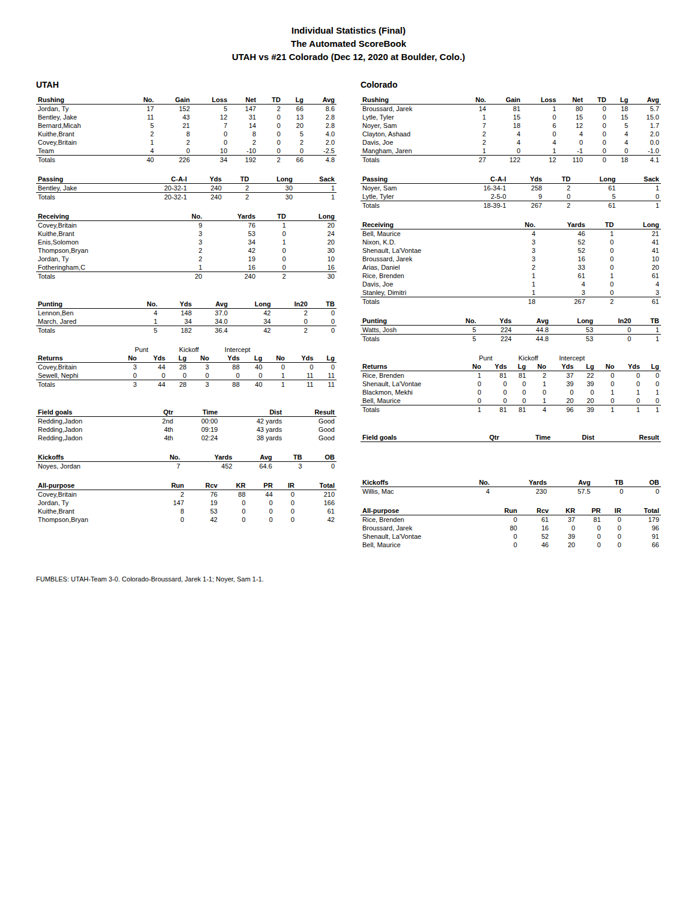Individual Statistics (Final)
The Automated ScoreBook
UTAH vs #21 Colorado (Dec 12, 2020 at Boulder, Colo.)
UTAH
| Rushing | No. | Gain | Loss | Net | TD | Lg | Avg |
| --- | --- | --- | --- | --- | --- | --- | --- |
| Jordan, Ty | 17 | 152 | 5 | 147 | 2 | 66 | 8.6 |
| Bentley, Jake | 11 | 43 | 12 | 31 | 0 | 13 | 2.8 |
| Bernard,Micah | 5 | 21 | 7 | 14 | 0 | 20 | 2.8 |
| Kuithe,Brant | 2 | 8 | 0 | 8 | 0 | 5 | 4.0 |
| Covey,Britain | 1 | 2 | 0 | 2 | 0 | 2 | 2.0 |
| Team | 4 | 0 | 10 | -10 | 0 | 0 | -2.5 |
| Totals | 40 | 226 | 34 | 192 | 2 | 66 | 4.8 |
| Passing | C-A-I | Yds | TD | Long | Sack |
| --- | --- | --- | --- | --- | --- |
| Bentley, Jake | 20-32-1 | 240 | 2 | 30 | 1 |
| Totals | 20-32-1 | 240 | 2 | 30 | 1 |
| Receiving | No. | Yards | TD | Long |
| --- | --- | --- | --- | --- |
| Covey,Britain | 9 | 76 | 1 | 20 |
| Kuithe,Brant | 3 | 53 | 0 | 24 |
| Enis,Solomon | 3 | 34 | 1 | 20 |
| Thompson,Bryan | 2 | 42 | 0 | 30 |
| Jordan, Ty | 2 | 19 | 0 | 10 |
| Fotheringham,C | 1 | 16 | 0 | 16 |
| Totals | 20 | 240 | 2 | 30 |
| Punting | No. | Yds | Avg | Long | In20 | TB |
| --- | --- | --- | --- | --- | --- | --- |
| Lennon,Ben | 4 | 148 | 37.0 | 42 | 2 | 0 |
| March, Jared | 1 | 34 | 34.0 | 34 | 0 | 0 |
| Totals | 5 | 182 | 36.4 | 42 | 2 | 0 |
| | Punt | Kickoff | Intercept |
| --- | --- | --- | --- |
| Returns | No | Yds | Lg | No | Yds | Lg | No | Yds | Lg |
| Covey,Britain | 3 | 44 | 28 | 3 | 88 | 40 | 0 | 0 | 0 |
| Sewell, Nephi | 0 | 0 | 0 | 0 | 0 | 0 | 1 | 11 | 11 |
| Totals | 3 | 44 | 28 | 3 | 88 | 40 | 1 | 11 | 11 |
| Field goals | Qtr | Time | Dist | Result |
| --- | --- | --- | --- | --- |
| Redding,Jadon | 2nd | 00:00 | 42 yards | Good |
| Redding,Jadon | 4th | 09:19 | 43 yards | Good |
| Redding,Jadon | 4th | 02:24 | 38 yards | Good |
| Kickoffs | No. | Yards | Avg | TB | OB |
| --- | --- | --- | --- | --- | --- |
| Noyes, Jordan | 7 | 452 | 64.6 | 3 | 0 |
| All-purpose | Run | Rcv | KR | PR | IR | Total |
| --- | --- | --- | --- | --- | --- | --- |
| Covey,Britain | 2 | 76 | 88 | 44 | 0 | 210 |
| Jordan, Ty | 147 | 19 | 0 | 0 | 0 | 166 |
| Kuithe,Brant | 8 | 53 | 0 | 0 | 0 | 61 |
| Thompson,Bryan | 0 | 42 | 0 | 0 | 0 | 42 |
Colorado
| Rushing | No. | Gain | Loss | Net | TD | Lg | Avg |
| --- | --- | --- | --- | --- | --- | --- | --- |
| Broussard, Jarek | 14 | 81 | 1 | 80 | 0 | 18 | 5.7 |
| Lytle, Tyler | 1 | 15 | 0 | 15 | 0 | 15 | 15.0 |
| Noyer, Sam | 7 | 18 | 6 | 12 | 0 | 5 | 1.7 |
| Clayton, Ashaad | 2 | 4 | 0 | 4 | 0 | 4 | 2.0 |
| Davis, Joe | 2 | 4 | 4 | 0 | 0 | 4 | 0.0 |
| Mangham, Jaren | 1 | 0 | 1 | -1 | 0 | 0 | -1.0 |
| Totals | 27 | 122 | 12 | 110 | 0 | 18 | 4.1 |
| Passing | C-A-I | Yds | TD | Long | Sack |
| --- | --- | --- | --- | --- | --- |
| Noyer, Sam | 16-34-1 | 258 | 2 | 61 | 1 |
| Lytle, Tyler | 2-5-0 | 9 | 0 | 5 | 0 |
| Totals | 18-39-1 | 267 | 2 | 61 | 1 |
| Receiving | No. | Yards | TD | Long |
| --- | --- | --- | --- | --- |
| Bell, Maurice | 4 | 46 | 1 | 21 |
| Nixon, K.D. | 3 | 52 | 0 | 41 |
| Shenault, La'Vontae | 3 | 52 | 0 | 41 |
| Broussard, Jarek | 3 | 16 | 0 | 10 |
| Arias, Daniel | 2 | 33 | 0 | 20 |
| Rice, Brenden | 1 | 61 | 1 | 61 |
| Davis, Joe | 1 | 4 | 0 | 4 |
| Stanley, Dimitri | 1 | 3 | 0 | 3 |
| Totals | 18 | 267 | 2 | 61 |
| Punting | No. | Yds | Avg | Long | In20 | TB |
| --- | --- | --- | --- | --- | --- | --- |
| Watts, Josh | 5 | 224 | 44.8 | 53 | 0 | 1 |
| Totals | 5 | 224 | 44.8 | 53 | 0 | 1 |
| | Punt | Kickoff | Intercept |
| --- | --- | --- | --- |
| Returns | No | Yds | Lg | No | Yds | Lg | No | Yds | Lg |
| Rice, Brenden | 1 | 81 | 81 | 2 | 37 | 22 | 0 | 0 | 0 |
| Shenault, La'Vontae | 0 | 0 | 0 | 1 | 39 | 39 | 0 | 0 | 0 |
| Blackmon, Mekhi | 0 | 0 | 0 | 0 | 0 | 0 | 1 | 1 | 1 |
| Bell, Maurice | 0 | 0 | 0 | 1 | 20 | 20 | 0 | 0 | 0 |
| Totals | 1 | 81 | 81 | 4 | 96 | 39 | 1 | 1 | 1 |
| Field goals | Qtr | Time | Dist | Result |
| --- | --- | --- | --- | --- |
| Kickoffs | No. | Yards | Avg | TB | OB |
| --- | --- | --- | --- | --- | --- |
| Willis, Mac | 4 | 230 | 57.5 | 0 | 0 |
| All-purpose | Run | Rcv | KR | PR | IR | Total |
| --- | --- | --- | --- | --- | --- | --- |
| Rice, Brenden | 0 | 61 | 37 | 81 | 0 | 179 |
| Broussard, Jarek | 80 | 16 | 0 | 0 | 0 | 96 |
| Shenault, La'Vontae | 0 | 52 | 39 | 0 | 0 | 91 |
| Bell, Maurice | 0 | 46 | 20 | 0 | 0 | 66 |
FUMBLES: UTAH-Team 3-0. Colorado-Broussard, Jarek 1-1; Noyer, Sam 1-1.